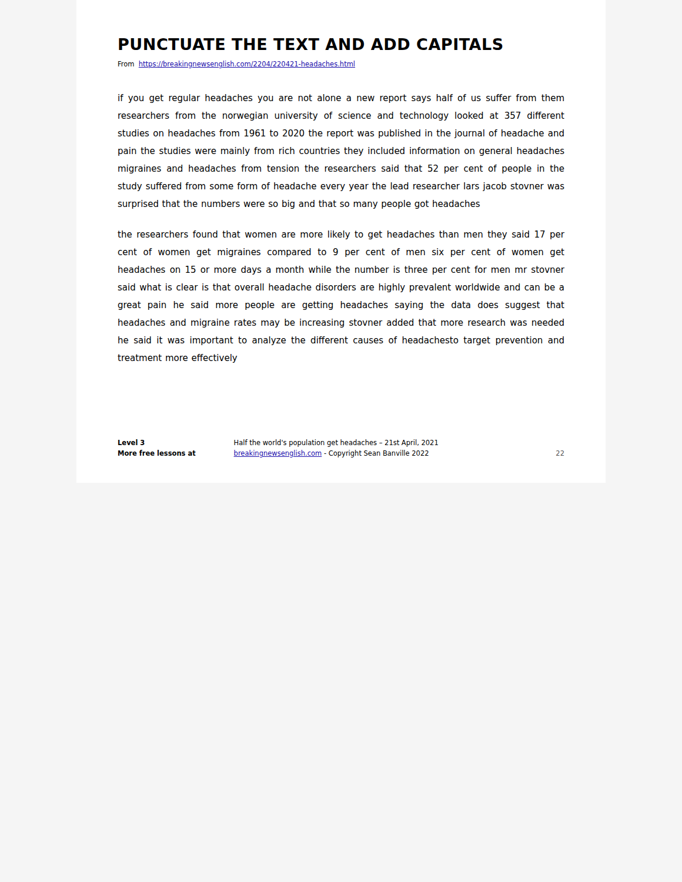PUNCTUATE THE TEXT AND ADD CAPITALS
From https://breakingnewsenglish.com/2204/220421-headaches.html
if you get regular headaches you are not alone a new report says half of us suffer from them researchers from the norwegian university of science and technology looked at 357 different studies on headaches from 1961 to 2020 the report was published in the journal of headache and pain the studies were mainly from rich countries they included information on general headaches migraines and headaches from tension the researchers said that 52 per cent of people in the study suffered from some form of headache every year the lead researcher lars jacob stovner was surprised that the numbers were so big and that so many people got headaches
the researchers found that women are more likely to get headaches than men they said 17 per cent of women get migraines compared to 9 per cent of men six per cent of women get headaches on 15 or more days a month while the number is three per cent for men mr stovner said what is clear is that overall headache disorders are highly prevalent worldwide and can be a great pain he said more people are getting headaches saying the data does suggest that headaches and migraine rates may be increasing stovner added that more research was needed he said it was important to analyze the different causes of headachesto target prevention and treatment more effectively
| Level 3 | Half the world's population get headaches – 21st April, 2021 | |
| More free lessons at | breakingnewsenglish.com - Copyright Sean Banville 2022 | 22 |